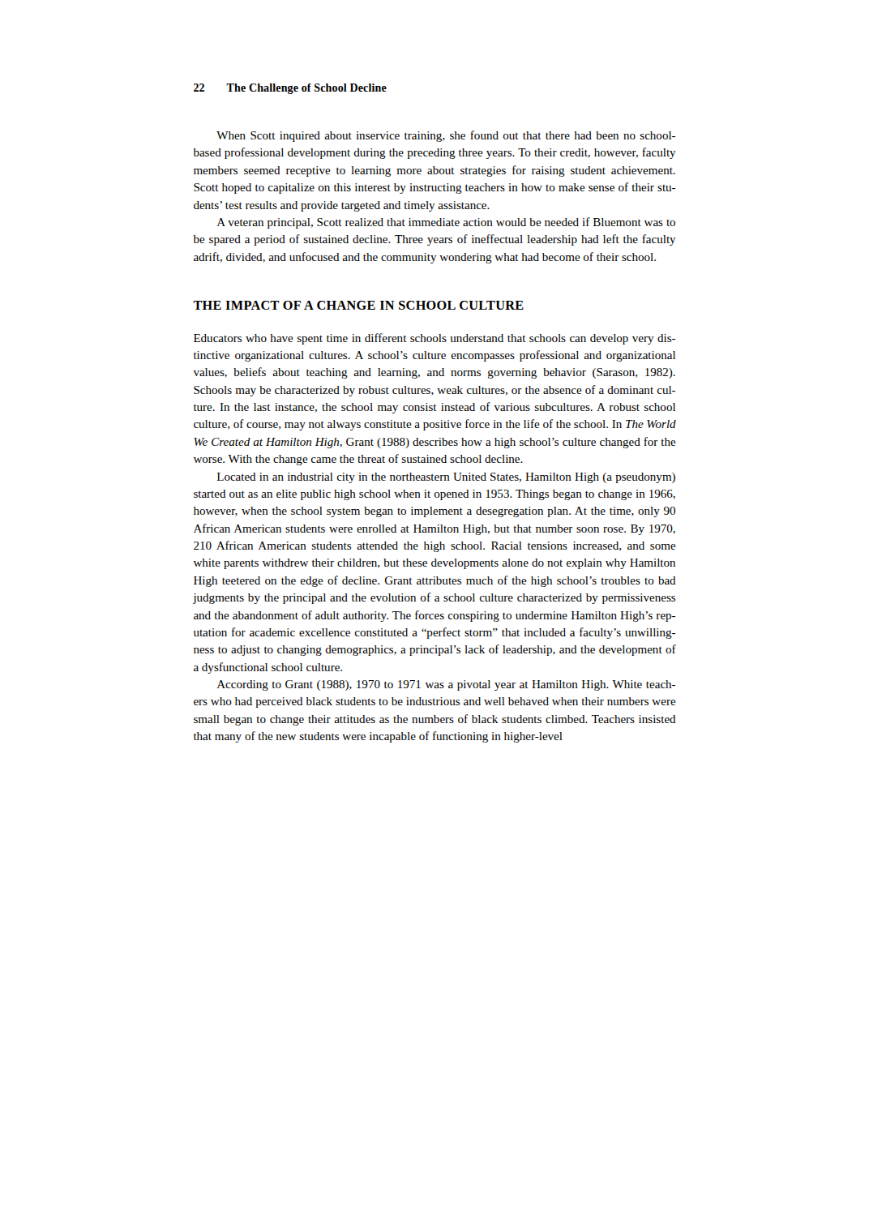22 The Challenge of School Decline
When Scott inquired about inservice training, she found out that there had been no school-based professional development during the preceding three years. To their credit, however, faculty members seemed receptive to learning more about strategies for raising student achievement. Scott hoped to capitalize on this interest by instructing teachers in how to make sense of their students’ test results and provide targeted and timely assistance.
A veteran principal, Scott realized that immediate action would be needed if Bluemont was to be spared a period of sustained decline. Three years of ineffectual leadership had left the faculty adrift, divided, and unfocused and the community wondering what had become of their school.
THE IMPACT OF A CHANGE IN SCHOOL CULTURE
Educators who have spent time in different schools understand that schools can develop very distinctive organizational cultures. A school’s culture encompasses professional and organizational values, beliefs about teaching and learning, and norms governing behavior (Sarason, 1982). Schools may be characterized by robust cultures, weak cultures, or the absence of a dominant culture. In the last instance, the school may consist instead of various subcultures. A robust school culture, of course, may not always constitute a positive force in the life of the school. In The World We Created at Hamilton High, Grant (1988) describes how a high school’s culture changed for the worse. With the change came the threat of sustained school decline.
Located in an industrial city in the northeastern United States, Hamilton High (a pseudonym) started out as an elite public high school when it opened in 1953. Things began to change in 1966, however, when the school system began to implement a desegregation plan. At the time, only 90 African American students were enrolled at Hamilton High, but that number soon rose. By 1970, 210 African American students attended the high school. Racial tensions increased, and some white parents withdrew their children, but these developments alone do not explain why Hamilton High teetered on the edge of decline. Grant attributes much of the high school’s troubles to bad judgments by the principal and the evolution of a school culture characterized by permissiveness and the abandonment of adult authority. The forces conspiring to undermine Hamilton High’s reputation for academic excellence constituted a “perfect storm” that included a faculty’s unwillingness to adjust to changing demographics, a principal’s lack of leadership, and the development of a dysfunctional school culture.
According to Grant (1988), 1970 to 1971 was a pivotal year at Hamilton High. White teachers who had perceived black students to be industrious and well behaved when their numbers were small began to change their attitudes as the numbers of black students climbed. Teachers insisted that many of the new students were incapable of functioning in higher-level